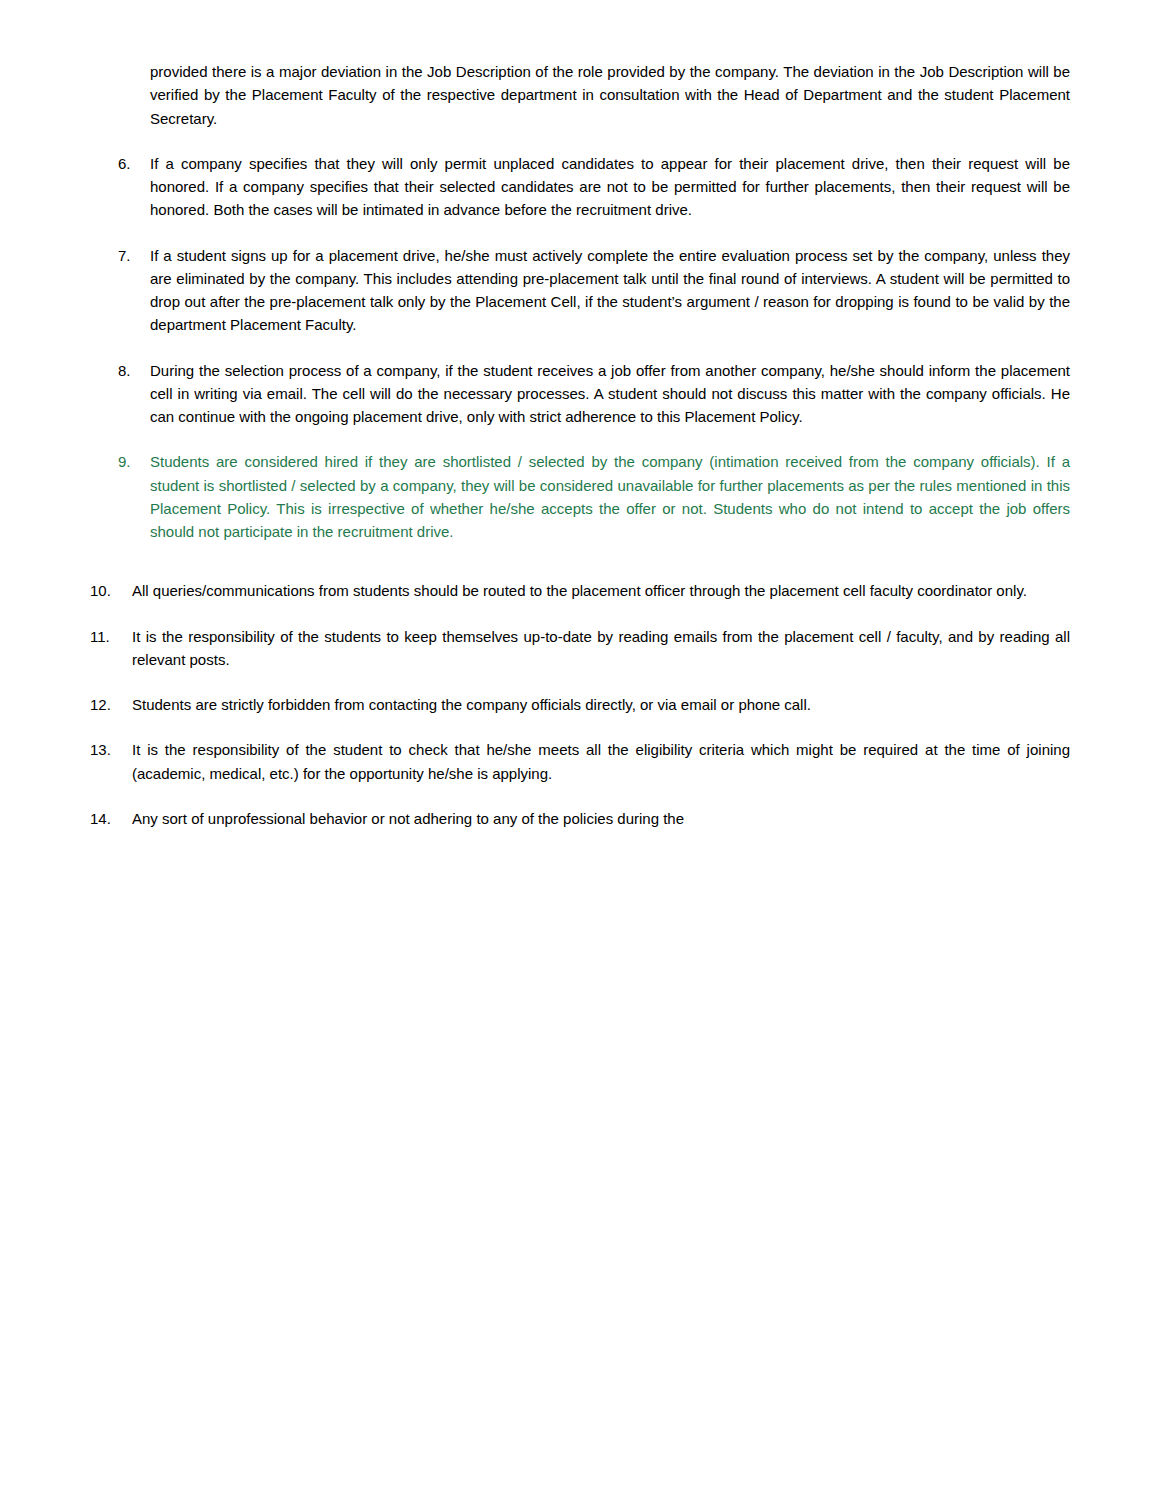provided there is a major deviation in the Job Description of the role provided by the company. The deviation in the Job Description will be verified by the Placement Faculty of the respective department in consultation with the Head of Department and the student Placement Secretary.
6. If a company specifies that they will only permit unplaced candidates to appear for their placement drive, then their request will be honored. If a company specifies that their selected candidates are not to be permitted for further placements, then their request will be honored. Both the cases will be intimated in advance before the recruitment drive.
7. If a student signs up for a placement drive, he/she must actively complete the entire evaluation process set by the company, unless they are eliminated by the company. This includes attending pre-placement talk until the final round of interviews. A student will be permitted to drop out after the pre-placement talk only by the Placement Cell, if the student’s argument / reason for dropping is found to be valid by the department Placement Faculty.
8. During the selection process of a company, if the student receives a job offer from another company, he/she should inform the placement cell in writing via email. The cell will do the necessary processes. A student should not discuss this matter with the company officials. He can continue with the ongoing placement drive, only with strict adherence to this Placement Policy.
9. Students are considered hired if they are shortlisted / selected by the company (intimation received from the company officials). If a student is shortlisted / selected by a company, they will be considered unavailable for further placements as per the rules mentioned in this Placement Policy. This is irrespective of whether he/she accepts the offer or not. Students who do not intend to accept the job offers should not participate in the recruitment drive.
10. All queries/communications from students should be routed to the placement officer through the placement cell faculty coordinator only.
11. It is the responsibility of the students to keep themselves up-to-date by reading emails from the placement cell / faculty, and by reading all relevant posts.
12. Students are strictly forbidden from contacting the company officials directly, or via email or phone call.
13. It is the responsibility of the student to check that he/she meets all the eligibility criteria which might be required at the time of joining (academic, medical, etc.) for the opportunity he/she is applying.
14. Any sort of unprofessional behavior or not adhering to any of the policies during the